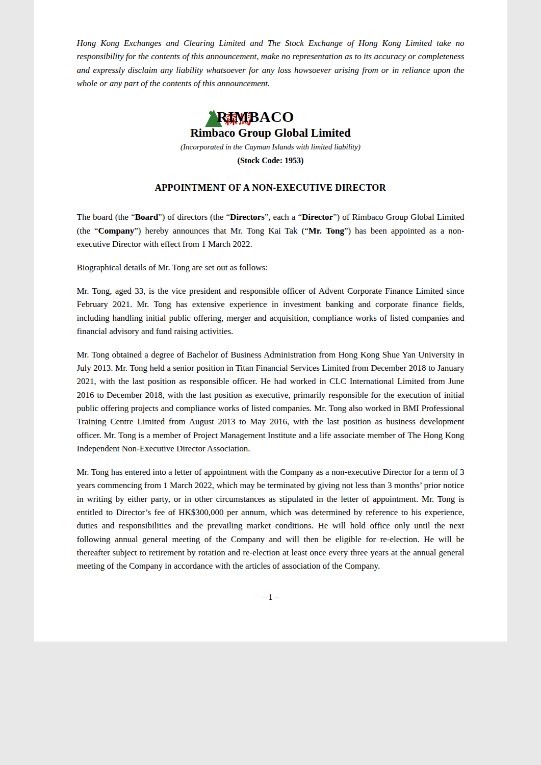Hong Kong Exchanges and Clearing Limited and The Stock Exchange of Hong Kong Limited take no responsibility for the contents of this announcement, make no representation as to its accuracy or completeness and expressly disclaim any liability whatsoever for any loss howsoever arising from or in reliance upon the whole or any part of the contents of this announcement.
森馬 RIMBACO
Rimbaco Group Global Limited
(Incorporated in the Cayman Islands with limited liability)
(Stock Code: 1953)
APPOINTMENT OF A NON-EXECUTIVE DIRECTOR
The board (the “Board”) of directors (the “Directors”, each a “Director”) of Rimbaco Group Global Limited (the “Company”) hereby announces that Mr. Tong Kai Tak (“Mr. Tong”) has been appointed as a non-executive Director with effect from 1 March 2022.
Biographical details of Mr. Tong are set out as follows:
Mr. Tong, aged 33, is the vice president and responsible officer of Advent Corporate Finance Limited since February 2021. Mr. Tong has extensive experience in investment banking and corporate finance fields, including handling initial public offering, merger and acquisition, compliance works of listed companies and financial advisory and fund raising activities.
Mr. Tong obtained a degree of Bachelor of Business Administration from Hong Kong Shue Yan University in July 2013. Mr. Tong held a senior position in Titan Financial Services Limited from December 2018 to January 2021, with the last position as responsible officer. He had worked in CLC International Limited from June 2016 to December 2018, with the last position as executive, primarily responsible for the execution of initial public offering projects and compliance works of listed companies. Mr. Tong also worked in BMI Professional Training Centre Limited from August 2013 to May 2016, with the last position as business development officer. Mr. Tong is a member of Project Management Institute and a life associate member of The Hong Kong Independent Non-Executive Director Association.
Mr. Tong has entered into a letter of appointment with the Company as a non-executive Director for a term of 3 years commencing from 1 March 2022, which may be terminated by giving not less than 3 months’ prior notice in writing by either party, or in other circumstances as stipulated in the letter of appointment. Mr. Tong is entitled to Director’s fee of HK$300,000 per annum, which was determined by reference to his experience, duties and responsibilities and the prevailing market conditions. He will hold office only until the next following annual general meeting of the Company and will then be eligible for re-election. He will be thereafter subject to retirement by rotation and re-election at least once every three years at the annual general meeting of the Company in accordance with the articles of association of the Company.
– 1 –